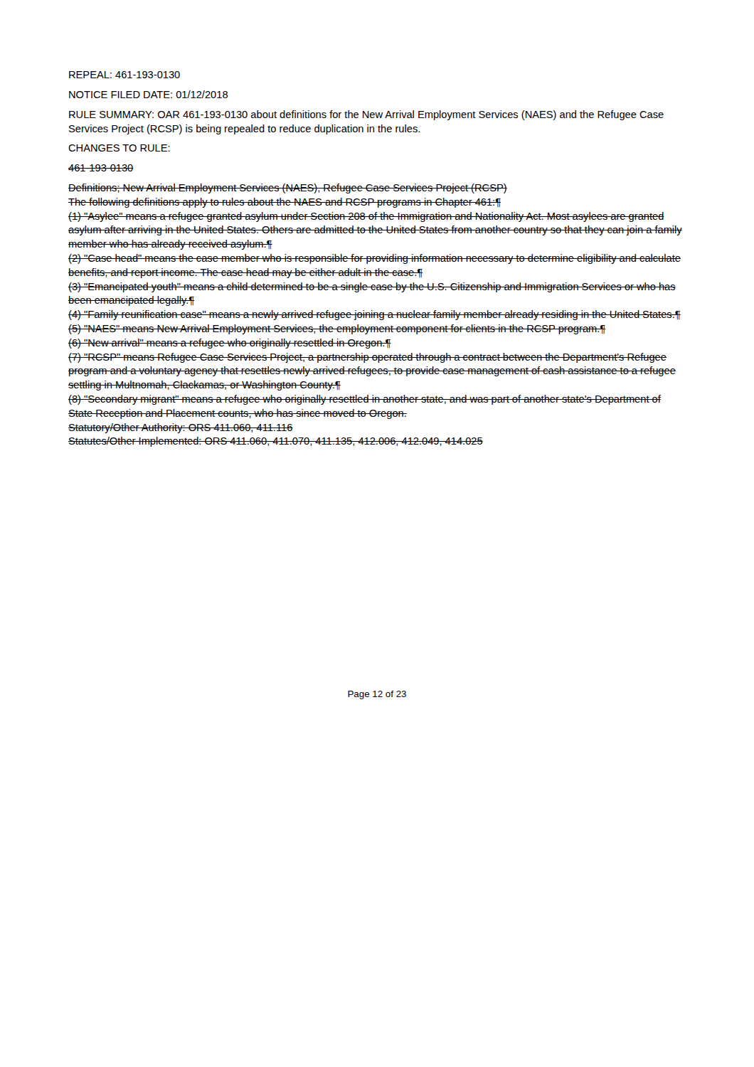REPEAL: 461-193-0130
NOTICE FILED DATE: 01/12/2018
RULE SUMMARY: OAR 461-193-0130 about definitions for the New Arrival Employment Services (NAES) and the Refugee Case Services Project (RCSP) is being repealed to reduce duplication in the rules.
CHANGES TO RULE:
461-193-0130
Definitions; New Arrival Employment Services (NAES), Refugee Case Services Project (RCSP)
The following definitions apply to rules about the NAES and RCSP programs in Chapter 461:¶
(1) "Asylee" means a refugee granted asylum under Section 208 of the Immigration and Nationality Act. Most asylees are granted asylum after arriving in the United States. Others are admitted to the United States from another country so that they can join a family member who has already received asylum.¶
(2) "Case head" means the case member who is responsible for providing information necessary to determine eligibility and calculate benefits, and report income. The case head may be either adult in the case.¶
(3) "Emancipated youth" means a child determined to be a single case by the U.S. Citizenship and Immigration Services or who has been emancipated legally.¶
(4) "Family reunification case" means a newly arrived refugee joining a nuclear family member already residing in the United States.¶
(5) "NAES" means New Arrival Employment Services, the employment component for clients in the RCSP program.¶
(6) "New arrival" means a refugee who originally resettled in Oregon.¶
(7) "RCSP" means Refugee Case Services Project, a partnership operated through a contract between the Department's Refugee program and a voluntary agency that resettles newly arrived refugees, to provide case management of cash assistance to a refugee settling in Multnomah, Clackamas, or Washington County.¶
(8) "Secondary migrant" means a refugee who originally resettled in another state, and was part of another state's Department of State Reception and Placement counts, who has since moved to Oregon.
Statutory/Other Authority: ORS 411.060, 411.116
Statutes/Other Implemented: ORS 411.060, 411.070, 411.135, 412.006, 412.049, 414.025
Page 12 of 23